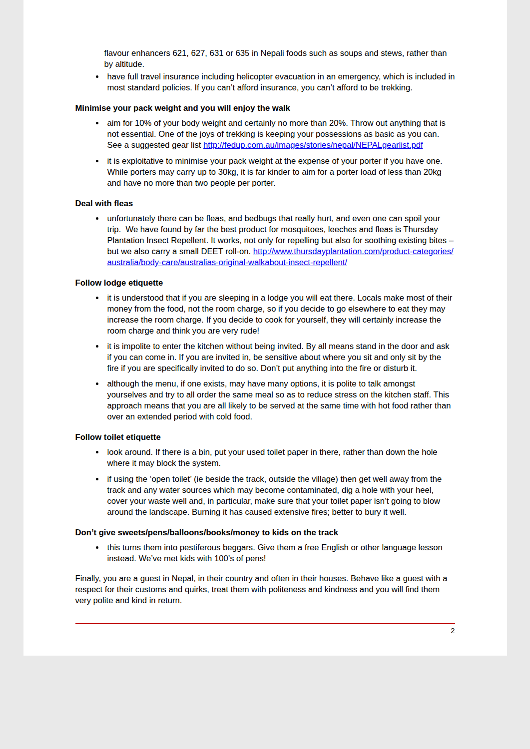flavour enhancers 621, 627, 631 or 635 in Nepali foods such as soups and stews, rather than by altitude.
have full travel insurance including helicopter evacuation in an emergency, which is included in most standard policies. If you can’t afford insurance, you can’t afford to be trekking.
Minimise your pack weight and you will enjoy the walk
aim for 10% of your body weight and certainly no more than 20%. Throw out anything that is not essential. One of the joys of trekking is keeping your possessions as basic as you can. See a suggested gear list http://fedup.com.au/images/stories/nepal/NEPALgearlist.pdf
it is exploitative to minimise your pack weight at the expense of your porter if you have one. While porters may carry up to 30kg, it is far kinder to aim for a porter load of less than 20kg and have no more than two people per porter.
Deal with fleas
unfortunately there can be fleas, and bedbugs that really hurt, and even one can spoil your trip. We have found by far the best product for mosquitoes, leeches and fleas is Thursday Plantation Insect Repellent. It works, not only for repelling but also for soothing existing bites – but we also carry a small DEET roll-on. http://www.thursdayplantation.com/product-categories/australia/body-care/australias-original-walkabout-insect-repellent/
Follow lodge etiquette
it is understood that if you are sleeping in a lodge you will eat there. Locals make most of their money from the food, not the room charge, so if you decide to go elsewhere to eat they may increase the room charge. If you decide to cook for yourself, they will certainly increase the room charge and think you are very rude!
it is impolite to enter the kitchen without being invited. By all means stand in the door and ask if you can come in. If you are invited in, be sensitive about where you sit and only sit by the fire if you are specifically invited to do so. Don’t put anything into the fire or disturb it.
although the menu, if one exists, may have many options, it is polite to talk amongst yourselves and try to all order the same meal so as to reduce stress on the kitchen staff. This approach means that you are all likely to be served at the same time with hot food rather than over an extended period with cold food.
Follow toilet etiquette
look around. If there is a bin, put your used toilet paper in there, rather than down the hole where it may block the system.
if using the ‘open toilet’ (ie beside the track, outside the village) then get well away from the track and any water sources which may become contaminated, dig a hole with your heel, cover your waste well and, in particular, make sure that your toilet paper isn’t going to blow around the landscape. Burning it has caused extensive fires; better to bury it well.
Don’t give sweets/pens/balloons/books/money to kids on the track
this turns them into pestiferous beggars. Give them a free English or other language lesson instead. We’ve met kids with 100’s of pens!
Finally, you are a guest in Nepal, in their country and often in their houses. Behave like a guest with a respect for their customs and quirks, treat them with politeness and kindness and you will find them very polite and kind in return.
2